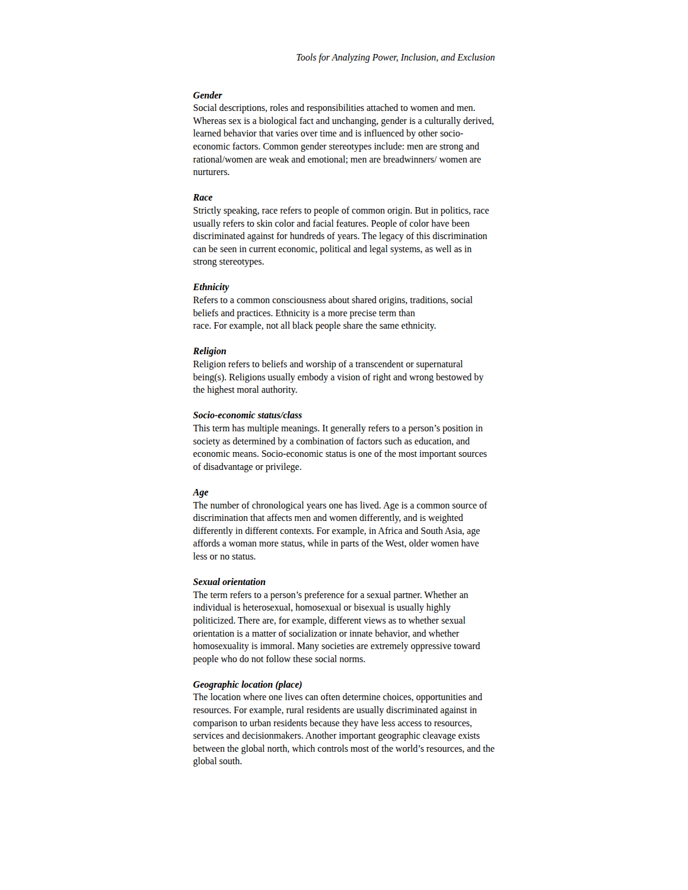Tools for Analyzing Power, Inclusion, and Exclusion
Gender
Social descriptions, roles and responsibilities attached to women and men. Whereas sex is a biological fact and unchanging, gender is a culturally derived, learned behavior that varies over time and is influenced by other socio-economic factors. Common gender stereotypes include: men are strong and rational/women are weak and emotional; men are breadwinners/ women are nurturers.
Race
Strictly speaking, race refers to people of common origin. But in politics, race usually refers to skin color and facial features. People of color have been discriminated against for hundreds of years. The legacy of this discrimination can be seen in current economic, political and legal systems, as well as in strong stereotypes.
Ethnicity
Refers to a common consciousness about shared origins, traditions, social beliefs and practices. Ethnicity is a more precise term than
race. For example, not all black people share the same ethnicity.
Religion
Religion refers to beliefs and worship of a transcendent or supernatural being(s). Religions usually embody a vision of right and wrong bestowed by the highest moral authority.
Socio-economic status/class
This term has multiple meanings. It generally refers to a person’s position in society as determined by a combination of factors such as education, and economic means. Socio-economic status is one of the most important sources of disadvantage or privilege.
Age
The number of chronological years one has lived. Age is a common source of discrimination that affects men and women differently, and is weighted differently in different contexts. For example, in Africa and South Asia, age affords a woman more status, while in parts of the West, older women have less or no status.
Sexual orientation
The term refers to a person’s preference for a sexual partner. Whether an individual is heterosexual, homosexual or bisexual is usually highly politicized. There are, for example, different views as to whether sexual orientation is a matter of socialization or innate behavior, and whether homosexuality is immoral. Many societies are extremely oppressive toward people who do not follow these social norms.
Geographic location (place)
The location where one lives can often determine choices, opportunities and resources. For example, rural residents are usually discriminated against in comparison to urban residents because they have less access to resources, services and decisionmakers. Another important geographic cleavage exists between the global north, which controls most of the world’s resources, and the global south.